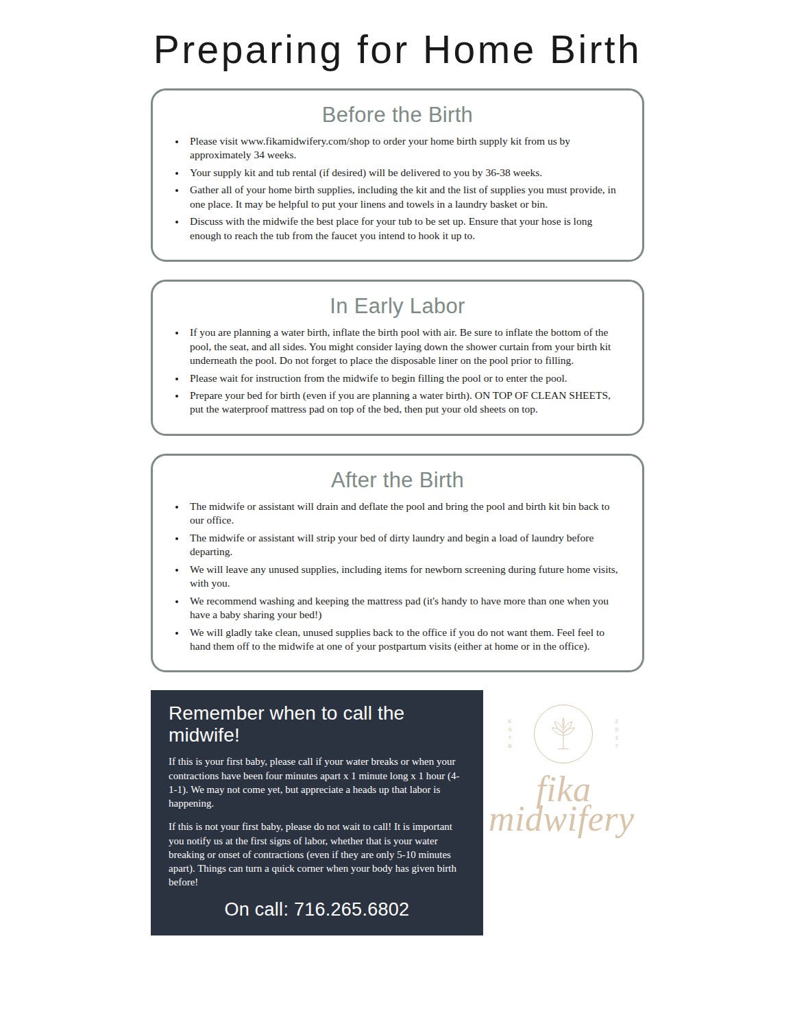Preparing for Home Birth
Before the Birth
Please visit www.fikamidwifery.com/shop to order your home birth supply kit from us by approximately 34 weeks.
Your supply kit and tub rental (if desired) will be delivered to you by 36-38 weeks.
Gather all of your home birth supplies, including the kit and the list of supplies you must provide, in one place. It may be helpful to put your linens and towels in a laundry basket or bin.
Discuss with the midwife the best place for your tub to be set up. Ensure that your hose is long enough to reach the tub from the faucet you intend to hook it up to.
In Early Labor
If you are planning a water birth, inflate the birth pool with air. Be sure to inflate the bottom of the pool, the seat, and all sides. You might consider laying down the shower curtain from your birth kit underneath the pool. Do not forget to place the disposable liner on the pool prior to filling.
Please wait for instruction from the midwife to begin filling the pool or to enter the pool.
Prepare your bed for birth (even if you are planning a water birth). ON TOP OF CLEAN SHEETS, put the waterproof mattress pad on top of the bed, then put your old sheets on top.
After the Birth
The midwife or assistant will drain and deflate the pool and bring the pool and birth kit bin back to our office.
The midwife or assistant will strip your bed of dirty laundry and begin a load of laundry before departing.
We will leave any unused supplies, including items for newborn screening during future home visits, with you.
We recommend washing and keeping the mattress pad (it's handy to have more than one when you have a baby sharing your bed!)
We will gladly take clean, unused supplies back to the office if you do not want them. Feel feel to hand them off to the midwife at one of your postpartum visits (either at home or in the office).
Remember when to call the midwife!
If this is your first baby, please call if your water breaks or when your contractions have been four minutes apart x 1 minute long x 1 hour (4-1-1). We may not come yet, but appreciate a heads up that labor is happening.
If this is not your first baby, please do not wait to call! It is important you notify us at the first signs of labor, whether that is your water breaking or onset of contractions (even if they are only 5-10 minutes apart). Things can turn a quick corner when your body has given birth before!
On call: 716.265.6802
E
S
T
B
2
0
1
7
fika midwifery